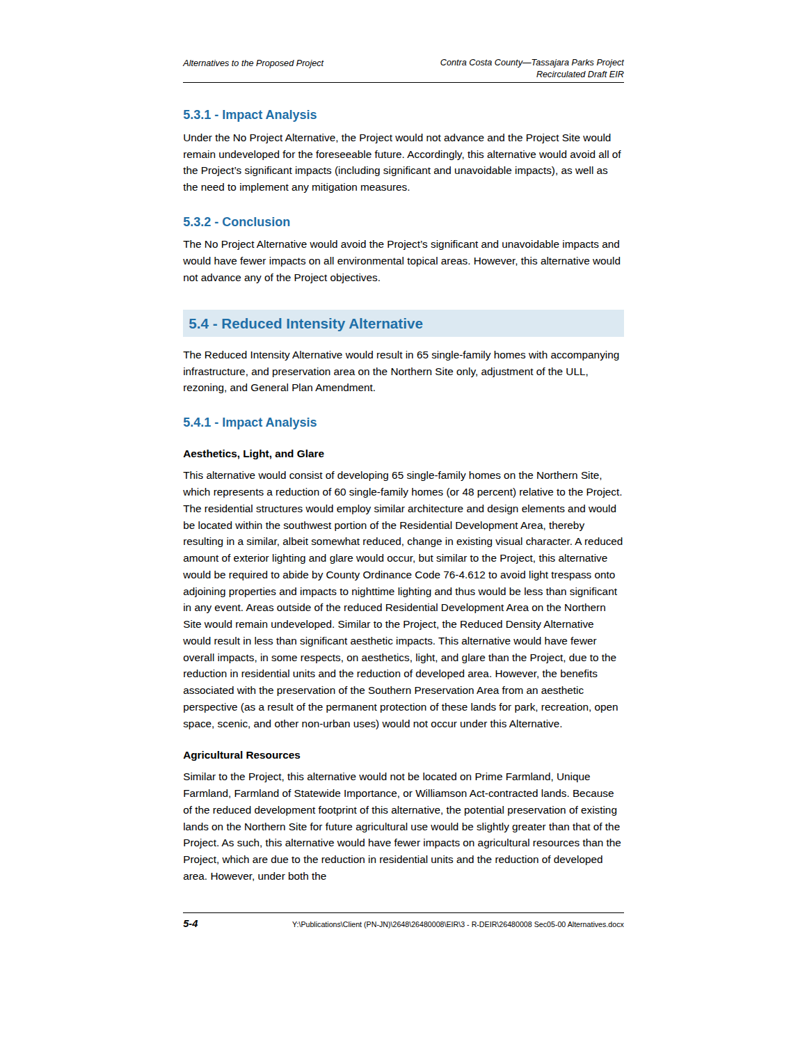Alternatives to the Proposed Project
Contra Costa County—Tassajara Parks Project Recirculated Draft EIR
5.3.1 - Impact Analysis
Under the No Project Alternative, the Project would not advance and the Project Site would remain undeveloped for the foreseeable future. Accordingly, this alternative would avoid all of the Project’s significant impacts (including significant and unavoidable impacts), as well as the need to implement any mitigation measures.
5.3.2 - Conclusion
The No Project Alternative would avoid the Project’s significant and unavoidable impacts and would have fewer impacts on all environmental topical areas. However, this alternative would not advance any of the Project objectives.
5.4 - Reduced Intensity Alternative
The Reduced Intensity Alternative would result in 65 single-family homes with accompanying infrastructure, and preservation area on the Northern Site only, adjustment of the ULL, rezoning, and General Plan Amendment.
5.4.1 - Impact Analysis
Aesthetics, Light, and Glare
This alternative would consist of developing 65 single-family homes on the Northern Site, which represents a reduction of 60 single-family homes (or 48 percent) relative to the Project. The residential structures would employ similar architecture and design elements and would be located within the southwest portion of the Residential Development Area, thereby resulting in a similar, albeit somewhat reduced, change in existing visual character. A reduced amount of exterior lighting and glare would occur, but similar to the Project, this alternative would be required to abide by County Ordinance Code 76-4.612 to avoid light trespass onto adjoining properties and impacts to nighttime lighting and thus would be less than significant in any event. Areas outside of the reduced Residential Development Area on the Northern Site would remain undeveloped. Similar to the Project, the Reduced Density Alternative would result in less than significant aesthetic impacts. This alternative would have fewer overall impacts, in some respects, on aesthetics, light, and glare than the Project, due to the reduction in residential units and the reduction of developed area. However, the benefits associated with the preservation of the Southern Preservation Area from an aesthetic perspective (as a result of the permanent protection of these lands for park, recreation, open space, scenic, and other non-urban uses) would not occur under this Alternative.
Agricultural Resources
Similar to the Project, this alternative would not be located on Prime Farmland, Unique Farmland, Farmland of Statewide Importance, or Williamson Act-contracted lands. Because of the reduced development footprint of this alternative, the potential preservation of existing lands on the Northern Site for future agricultural use would be slightly greater than that of the Project. As such, this alternative would have fewer impacts on agricultural resources than the Project, which are due to the reduction in residential units and the reduction of developed area. However, under both the
5-4
Y:\Publications\Client (PN-JN)\2648\26480008\EIR\3 - R-DEIR\26480008 Sec05-00 Alternatives.docx